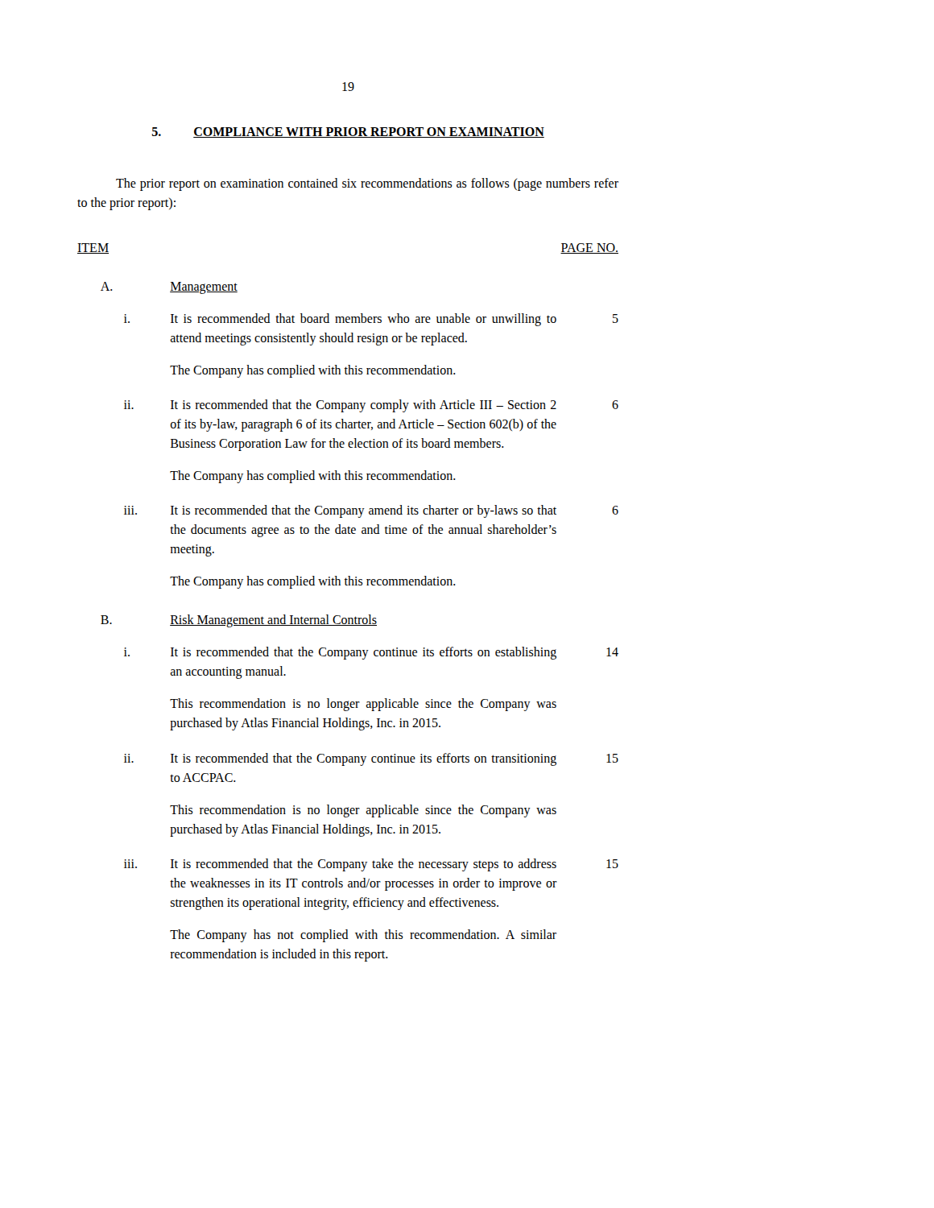19
5. COMPLIANCE WITH PRIOR REPORT ON EXAMINATION
The prior report on examination contained six recommendations as follows (page numbers refer to the prior report):
ITEM PAGE NO.
A.
Management
i.
It is recommended that board members who are unable or unwilling to attend meetings consistently should resign or be replaced.
The Company has complied with this recommendation.
5
ii.
It is recommended that the Company comply with Article III – Section 2 of its by-law, paragraph 6 of its charter, and Article – Section 602(b) of the Business Corporation Law for the election of its board members.
The Company has complied with this recommendation.
6
iii.
It is recommended that the Company amend its charter or by-laws so that the documents agree as to the date and time of the annual shareholder’s meeting.
The Company has complied with this recommendation.
6
B.
Risk Management and Internal Controls
i.
It is recommended that the Company continue its efforts on establishing an accounting manual.
This recommendation is no longer applicable since the Company was purchased by Atlas Financial Holdings, Inc. in 2015.
14
ii.
It is recommended that the Company continue its efforts on transitioning to ACCPAC.
This recommendation is no longer applicable since the Company was purchased by Atlas Financial Holdings, Inc. in 2015.
15
iii.
It is recommended that the Company take the necessary steps to address the weaknesses in its IT controls and/or processes in order to improve or strengthen its operational integrity, efficiency and effectiveness.
The Company has not complied with this recommendation. A similar recommendation is included in this report.
15